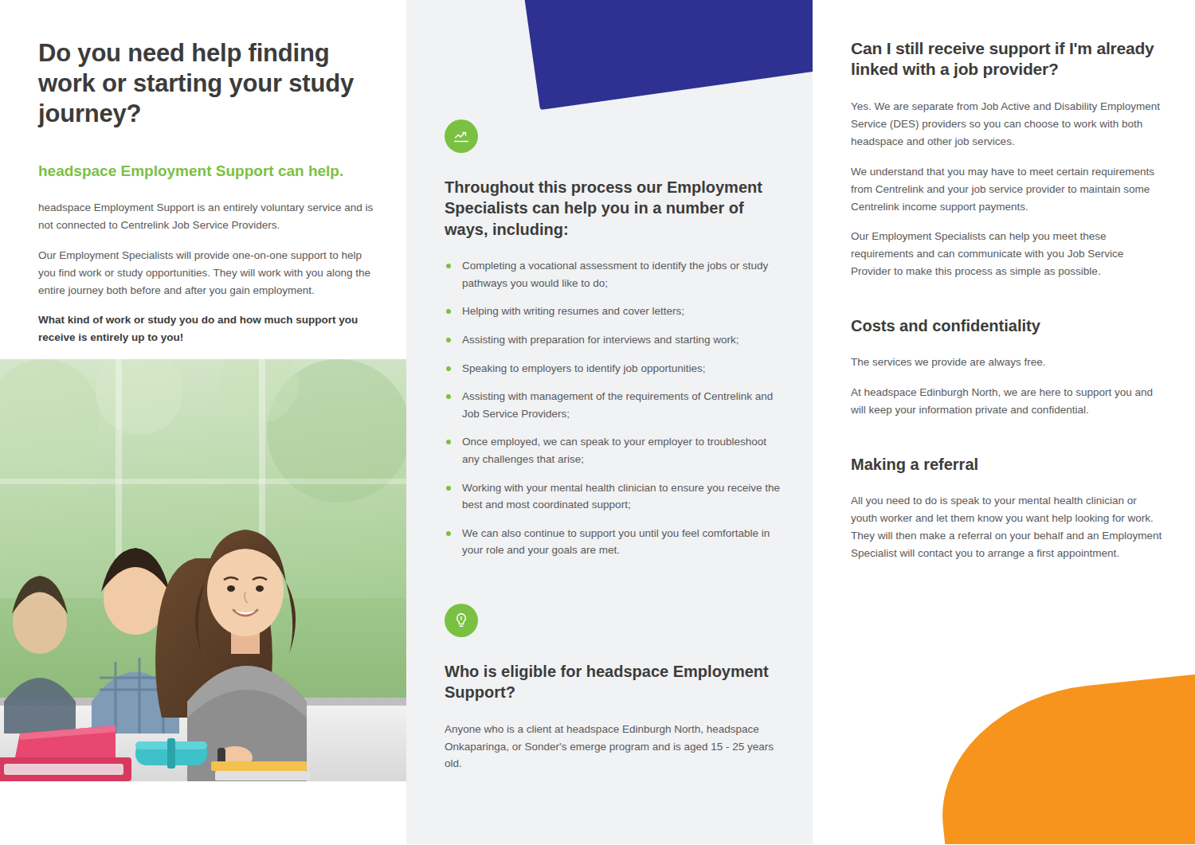Do you need help finding work or starting your study journey?
headspace Employment Support can help.
headspace Employment Support is an entirely voluntary service and is not connected to Centrelink Job Service Providers.
Our Employment Specialists will provide one-on-one support to help you find work or study opportunities. They will work with you along the entire journey both before and after you gain employment.
What kind of work or study you do and how much support you receive is entirely up to you!
Throughout this process our Employment Specialists can help you in a number of ways, including:
Completing a vocational assessment to identify the jobs or study pathways you would like to do;
Helping with writing resumes and cover letters;
Assisting with preparation for interviews and starting work;
Speaking to employers to identify job opportunities;
Assisting with management of the requirements of Centrelink and Job Service Providers;
Once employed, we can speak to your employer to troubleshoot any challenges that arise;
Working with your mental health clinician to ensure you receive the best and most coordinated support;
We can also continue to support you until you feel comfortable in your role and your goals are met.
Who is eligible for headspace Employment Support?
Anyone who is a client at headspace Edinburgh North, headspace Onkaparinga, or Sonder's emerge program and is aged 15 - 25 years old.
Can I still receive support if I'm already linked with a job provider?
Yes. We are separate from Job Active and Disability Employment Service (DES) providers so you can choose to work with both headspace and other job services.
We understand that you may have to meet certain requirements from Centrelink and your job service provider to maintain some Centrelink income support payments.
Our Employment Specialists can help you meet these requirements and can communicate with you Job Service Provider to make this process as simple as possible.
Costs and confidentiality
The services we provide are always free.
At headspace Edinburgh North, we are here to support you and will keep your information private and confidential.
Making a referral
All you need to do is speak to your mental health clinician or youth worker and let them know you want help looking for work. They will then make a referral on your behalf and an Employment Specialist will contact you to arrange a first appointment.